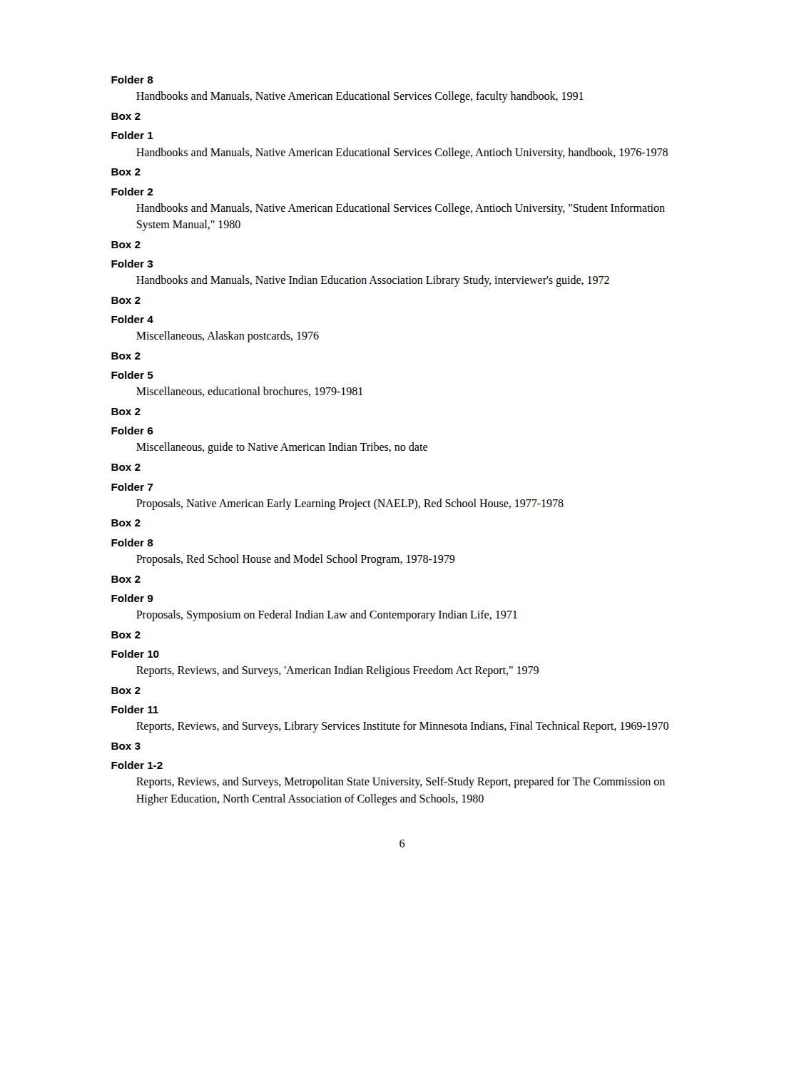Folder 8
Handbooks and Manuals, Native American Educational Services College, faculty handbook, 1991
Box 2
Folder 1
Handbooks and Manuals, Native American Educational Services College, Antioch University, handbook, 1976-1978
Box 2
Folder 2
Handbooks and Manuals, Native American Educational Services College, Antioch University, "Student Information System Manual," 1980
Box 2
Folder 3
Handbooks and Manuals, Native Indian Education Association Library Study, interviewer's guide, 1972
Box 2
Folder 4
Miscellaneous, Alaskan postcards, 1976
Box 2
Folder 5
Miscellaneous, educational brochures, 1979-1981
Box 2
Folder 6
Miscellaneous, guide to Native American Indian Tribes, no date
Box 2
Folder 7
Proposals, Native American Early Learning Project (NAELP), Red School House, 1977-1978
Box 2
Folder 8
Proposals, Red School House and Model School Program, 1978-1979
Box 2
Folder 9
Proposals, Symposium on Federal Indian Law and Contemporary Indian Life, 1971
Box 2
Folder 10
Reports, Reviews, and Surveys, 'American Indian Religious Freedom Act Report," 1979
Box 2
Folder 11
Reports, Reviews, and Surveys, Library Services Institute for Minnesota Indians, Final Technical Report, 1969-1970
Box 3
Folder 1-2
Reports, Reviews, and Surveys, Metropolitan State University, Self-Study Report, prepared for The Commission on Higher Education, North Central Association of Colleges and Schools, 1980
6